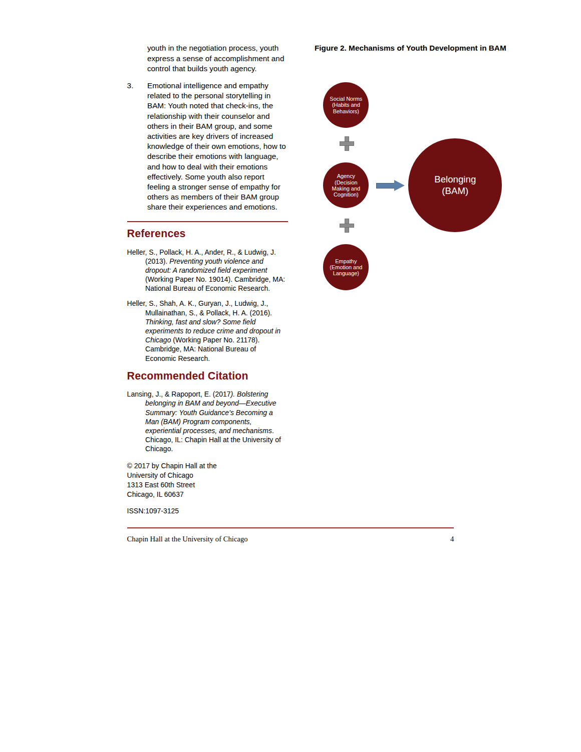youth in the negotiation process, youth express a sense of accomplishment and control that builds youth agency.
Emotional intelligence and empathy related to the personal storytelling in BAM: Youth noted that check-ins, the relationship with their counselor and others in their BAM group, and some activities are key drivers of increased knowledge of their own emotions, how to describe their emotions with language, and how to deal with their emotions effectively. Some youth also report feeling a stronger sense of empathy for others as members of their BAM group share their experiences and emotions.
References
Heller, S., Pollack, H. A., Ander, R., & Ludwig, J. (2013). Preventing youth violence and dropout: A randomized field experiment (Working Paper No. 19014). Cambridge, MA: National Bureau of Economic Research.
Heller, S., Shah, A. K., Guryan, J., Ludwig, J., Mullainathan, S., & Pollack, H. A. (2016). Thinking, fast and slow? Some field experiments to reduce crime and dropout in Chicago (Working Paper No. 21178). Cambridge, MA: National Bureau of Economic Research.
Recommended Citation
Lansing, J., & Rapoport, E. (2017). Bolstering belonging in BAM and beyond—Executive Summary: Youth Guidance’s Becoming a Man (BAM) Program components, experiential processes, and mechanisms. Chicago, IL: Chapin Hall at the University of Chicago.
© 2017 by Chapin Hall at the
University of Chicago
1313 East 60th Street
Chicago, IL 60637
ISSN:1097-3125
Figure 2. Mechanisms of Youth Development in BAM
Social Norms (Habits and Behaviors)
Agency (Decision Making and Cognition)
Empathy (Emotion and Language)
Belonging
(BAM)
Chapin Hall at the University of Chicago 4